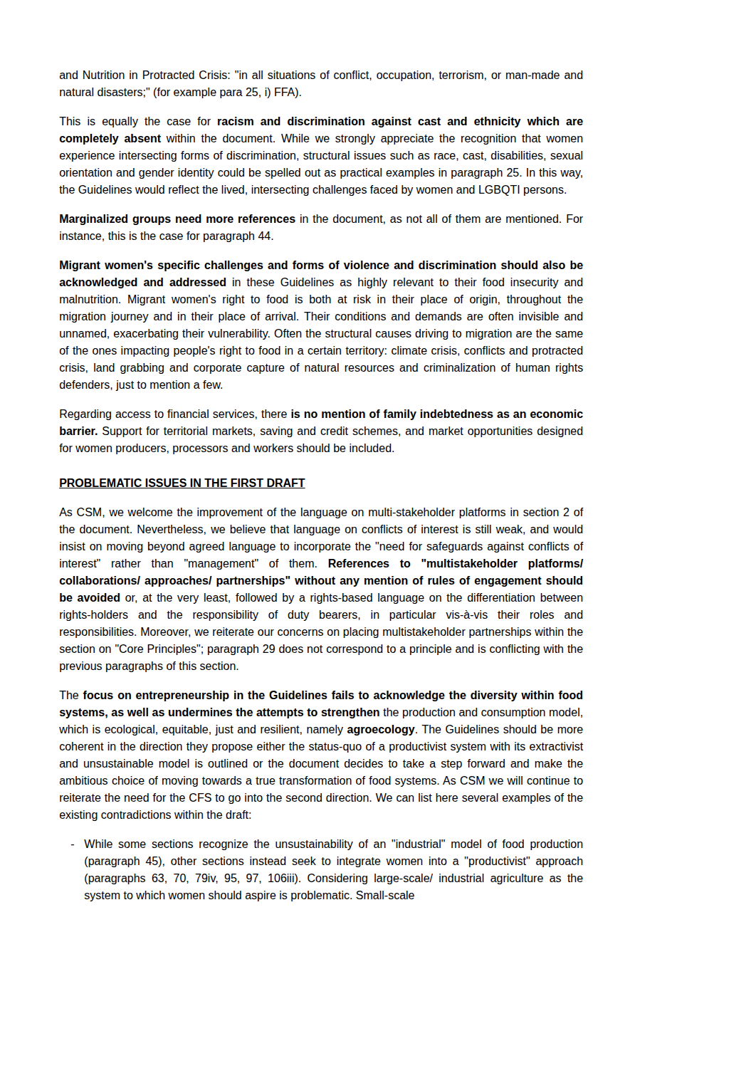and Nutrition in Protracted Crisis: "in all situations of conflict, occupation, terrorism, or man-made and natural disasters;" (for example para 25, i) FFA).
This is equally the case for racism and discrimination against cast and ethnicity which are completely absent within the document. While we strongly appreciate the recognition that women experience intersecting forms of discrimination, structural issues such as race, cast, disabilities, sexual orientation and gender identity could be spelled out as practical examples in paragraph 25. In this way, the Guidelines would reflect the lived, intersecting challenges faced by women and LGBQTI persons.
Marginalized groups need more references in the document, as not all of them are mentioned. For instance, this is the case for paragraph 44.
Migrant women's specific challenges and forms of violence and discrimination should also be acknowledged and addressed in these Guidelines as highly relevant to their food insecurity and malnutrition. Migrant women's right to food is both at risk in their place of origin, throughout the migration journey and in their place of arrival. Their conditions and demands are often invisible and unnamed, exacerbating their vulnerability. Often the structural causes driving to migration are the same of the ones impacting people's right to food in a certain territory: climate crisis, conflicts and protracted crisis, land grabbing and corporate capture of natural resources and criminalization of human rights defenders, just to mention a few.
Regarding access to financial services, there is no mention of family indebtedness as an economic barrier. Support for territorial markets, saving and credit schemes, and market opportunities designed for women producers, processors and workers should be included.
PROBLEMATIC ISSUES IN THE FIRST DRAFT
As CSM, we welcome the improvement of the language on multi-stakeholder platforms in section 2 of the document. Nevertheless, we believe that language on conflicts of interest is still weak, and would insist on moving beyond agreed language to incorporate the "need for safeguards against conflicts of interest" rather than "management" of them. References to "multistakeholder platforms/ collaborations/ approaches/ partnerships" without any mention of rules of engagement should be avoided or, at the very least, followed by a rights-based language on the differentiation between rights-holders and the responsibility of duty bearers, in particular vis-à-vis their roles and responsibilities. Moreover, we reiterate our concerns on placing multistakeholder partnerships within the section on "Core Principles"; paragraph 29 does not correspond to a principle and is conflicting with the previous paragraphs of this section.
The focus on entrepreneurship in the Guidelines fails to acknowledge the diversity within food systems, as well as undermines the attempts to strengthen the production and consumption model, which is ecological, equitable, just and resilient, namely agroecology. The Guidelines should be more coherent in the direction they propose either the status-quo of a productivist system with its extractivist and unsustainable model is outlined or the document decides to take a step forward and make the ambitious choice of moving towards a true transformation of food systems. As CSM we will continue to reiterate the need for the CFS to go into the second direction. We can list here several examples of the existing contradictions within the draft:
While some sections recognize the unsustainability of an "industrial" model of food production (paragraph 45), other sections instead seek to integrate women into a "productivist" approach (paragraphs 63, 70, 79iv, 95, 97, 106iii). Considering large-scale/ industrial agriculture as the system to which women should aspire is problematic. Small-scale